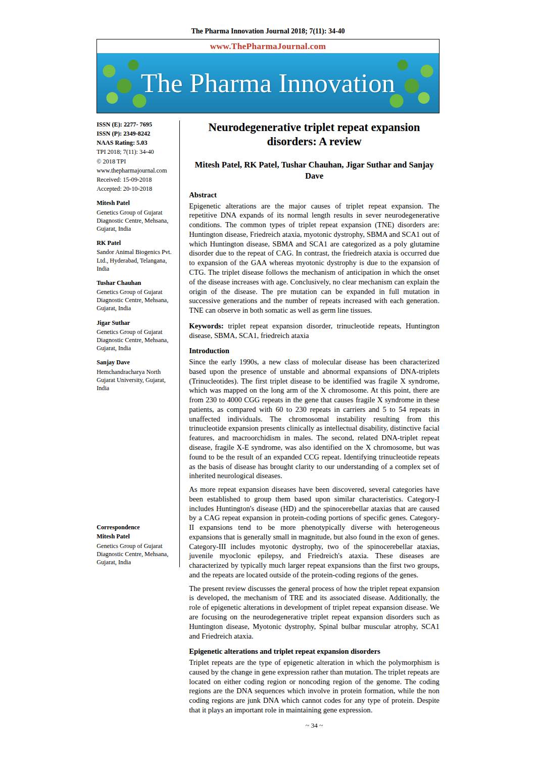The Pharma Innovation Journal 2018; 7(11): 34-40
www.ThePharmaJournal.com
The Pharma Innovation
ISSN (E): 2277- 7695
ISSN (P): 2349-8242
NAAS Rating: 5.03
TPI 2018; 7(11): 34-40
© 2018 TPI
www.thepharmajournal.com
Received: 15-09-2018
Accepted: 20-10-2018
Mitesh Patel
Genetics Group of Gujarat Diagnostic Centre, Mehsana, Gujarat, India
RK Patel
Sandor Animal Biogenics Pvt. Ltd., Hyderabad, Telangana, India
Tushar Chauhan
Genetics Group of Gujarat Diagnostic Centre, Mehsana, Gujarat, India
Jigar Suthar
Genetics Group of Gujarat Diagnostic Centre, Mehsana, Gujarat, India
Sanjay Dave
Hemchandracharya North Gujarat University, Gujarat, India
Correspondence
Mitesh Patel
Genetics Group of Gujarat Diagnostic Centre, Mehsana, Gujarat, India
Neurodegenerative triplet repeat expansion disorders: A review
Mitesh Patel, RK Patel, Tushar Chauhan, Jigar Suthar and Sanjay Dave
Abstract
Epigenetic alterations are the major causes of triplet repeat expansion. The repetitive DNA expands of its normal length results in sever neurodegenerative conditions. The common types of triplet repeat expansion (TNE) disorders are: Huntington disease, Friedreich ataxia, myotonic dystrophy, SBMA and SCA1 out of which Huntington disease, SBMA and SCA1 are categorized as a poly glutamine disorder due to the repeat of CAG. In contrast, the friedreich ataxia is occurred due to expansion of the GAA whereas myotonic dystrophy is due to the expansion of CTG. The triplet disease follows the mechanism of anticipation in which the onset of the disease increases with age. Conclusively, no clear mechanism can explain the origin of the disease. The pre mutation can be expanded in full mutation in successive generations and the number of repeats increased with each generation. TNE can observe in both somatic as well as germ line tissues.
Keywords: triplet repeat expansion disorder, trinucleotide repeats, Huntington disease, SBMA, SCA1, friedreich ataxia
Introduction
Since the early 1990s, a new class of molecular disease has been characterized based upon the presence of unstable and abnormal expansions of DNA-triplets (Trinucleotides). The first triplet disease to be identified was fragile X syndrome, which was mapped on the long arm of the X chromosome. At this point, there are from 230 to 4000 CGG repeats in the gene that causes fragile X syndrome in these patients, as compared with 60 to 230 repeats in carriers and 5 to 54 repeats in unaffected individuals. The chromosomal instability resulting from this trinucleotide expansion presents clinically as intellectual disability, distinctive facial features, and macroorchidism in males. The second, related DNA-triplet repeat disease, fragile X-E syndrome, was also identified on the X chromosome, but was found to be the result of an expanded CCG repeat. Identifying trinucleotide repeats as the basis of disease has brought clarity to our understanding of a complex set of inherited neurological diseases.
As more repeat expansion diseases have been discovered, several categories have been established to group them based upon similar characteristics. Category-I includes Huntington's disease (HD) and the spinocerebellar ataxias that are caused by a CAG repeat expansion in protein-coding portions of specific genes. Category-II expansions tend to be more phenotypically diverse with heterogeneous expansions that is generally small in magnitude, but also found in the exon of genes. Category-III includes myotonic dystrophy, two of the spinocerebellar ataxias, juvenile myoclonic epilepsy, and Friedreich's ataxia. These diseases are characterized by typically much larger repeat expansions than the first two groups, and the repeats are located outside of the protein-coding regions of the genes.
The present review discusses the general process of how the triplet repeat expansion is developed, the mechanism of TRE and its associated disease. Additionally, the role of epigenetic alterations in development of triplet repeat expansion disease. We are focusing on the neurodegenerative triplet repeat expansion disorders such as Huntington disease, Myotonic dystrophy, Spinal bulbar muscular atrophy, SCA1 and Friedreich ataxia.
Epigenetic alterations and triplet repeat expansion disorders
Triplet repeats are the type of epigenetic alteration in which the polymorphism is caused by the change in gene expression rather than mutation. The triplet repeats are located on either coding region or noncoding region of the genome. The coding regions are the DNA sequences which involve in protein formation, while the non coding regions are junk DNA which cannot codes for any type of protein. Despite that it plays an important role in maintaining gene expression.
~ 34 ~